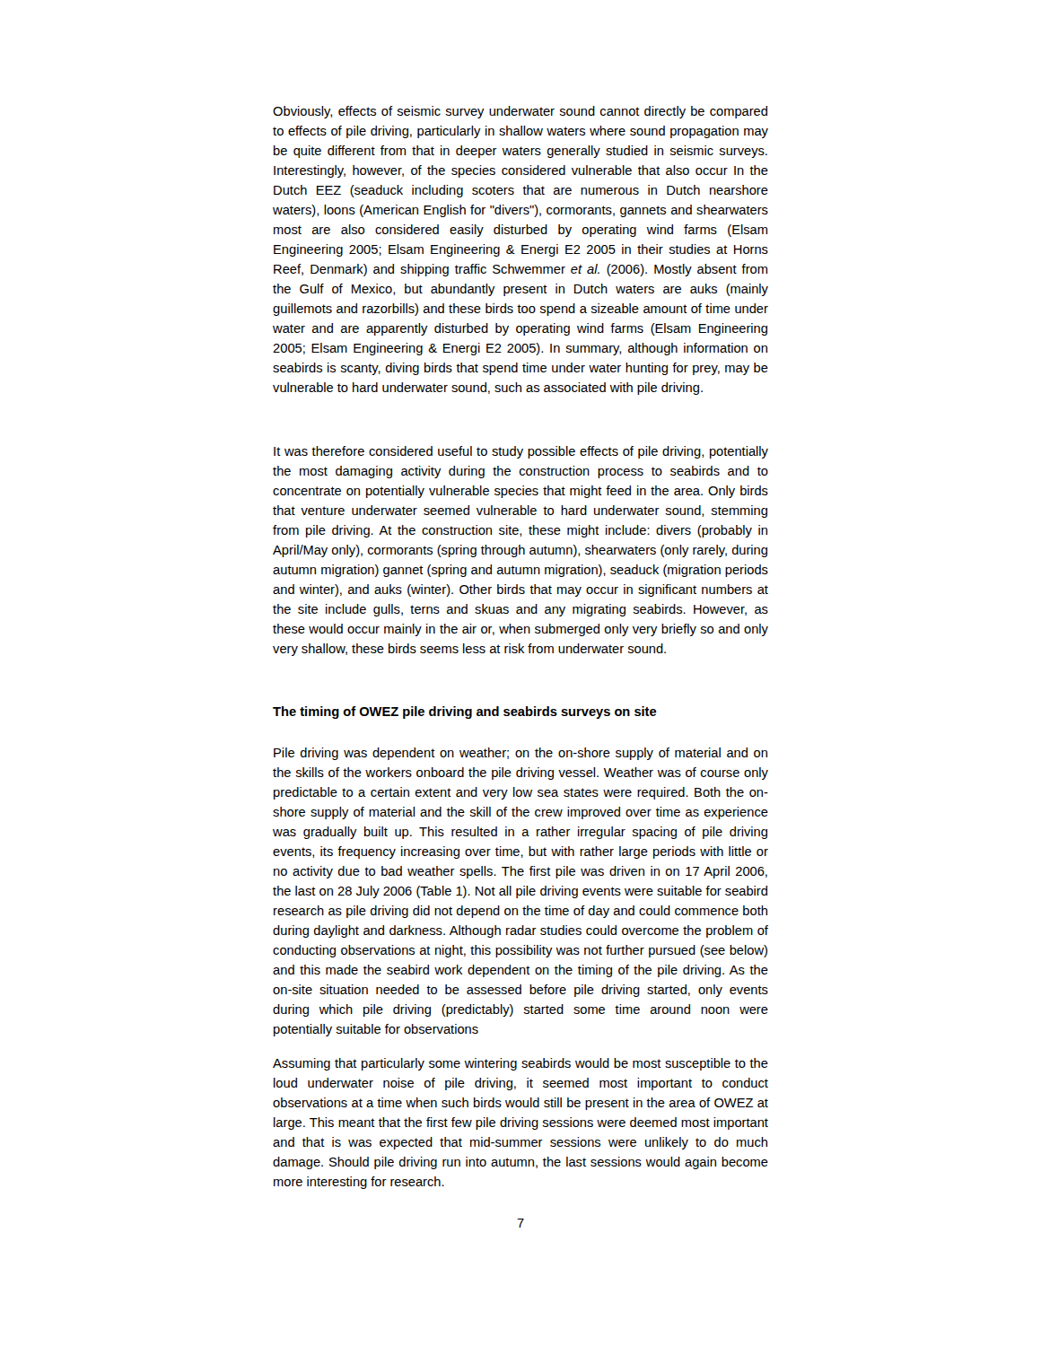Obviously, effects of seismic survey underwater sound cannot directly be compared to effects of pile driving, particularly in shallow waters where sound propagation may be quite different from that in deeper waters generally studied in seismic surveys. Interestingly, however, of the species considered vulnerable that also occur In the Dutch EEZ (seaduck including scoters that are numerous in Dutch nearshore waters), loons (American English for "divers"), cormorants, gannets and shearwaters most are also considered easily disturbed by operating wind farms (Elsam Engineering 2005; Elsam Engineering & Energi E2 2005 in their studies at Horns Reef, Denmark) and shipping traffic Schwemmer et al. (2006). Mostly absent from the Gulf of Mexico, but abundantly present in Dutch waters are auks (mainly guillemots and razorbills) and these birds too spend a sizeable amount of time under water and are apparently disturbed by operating wind farms (Elsam Engineering 2005; Elsam Engineering & Energi E2 2005). In summary, although information on seabirds is scanty, diving birds that spend time under water hunting for prey, may be vulnerable to hard underwater sound, such as associated with pile driving.
It was therefore considered useful to study possible effects of pile driving, potentially the most damaging activity during the construction process to seabirds and to concentrate on potentially vulnerable species that might feed in the area. Only birds that venture underwater seemed vulnerable to hard underwater sound, stemming from pile driving. At the construction site, these might include: divers (probably in April/May only), cormorants (spring through autumn), shearwaters (only rarely, during autumn migration) gannet (spring and autumn migration), seaduck (migration periods and winter), and auks (winter). Other birds that may occur in significant numbers at the site include gulls, terns and skuas and any migrating seabirds. However, as these would occur mainly in the air or, when submerged only very briefly so and only very shallow, these birds seems less at risk from underwater sound.
The timing of OWEZ pile driving and seabirds surveys on site
Pile driving was dependent on weather; on the on-shore supply of material and on the skills of the workers onboard the pile driving vessel. Weather was of course only predictable to a certain extent and very low sea states were required. Both the on-shore supply of material and the skill of the crew improved over time as experience was gradually built up. This resulted in a rather irregular spacing of pile driving events, its frequency increasing over time, but with rather large periods with little or no activity due to bad weather spells. The first pile was driven in on 17 April 2006, the last on 28 July 2006 (Table 1). Not all pile driving events were suitable for seabird research as pile driving did not depend on the time of day and could commence both during daylight and darkness. Although radar studies could overcome the problem of conducting observations at night, this possibility was not further pursued (see below) and this made the seabird work dependent on the timing of the pile driving. As the on-site situation needed to be assessed before pile driving started, only events during which pile driving (predictably) started some time around noon were potentially suitable for observations
Assuming that particularly some wintering seabirds would be most susceptible to the loud underwater noise of pile driving, it seemed most important to conduct observations at a time when such birds would still be present in the area of OWEZ at large. This meant that the first few pile driving sessions were deemed most important and that is was expected that mid-summer sessions were unlikely to do much damage. Should pile driving run into autumn, the last sessions would again become more interesting for research.
7